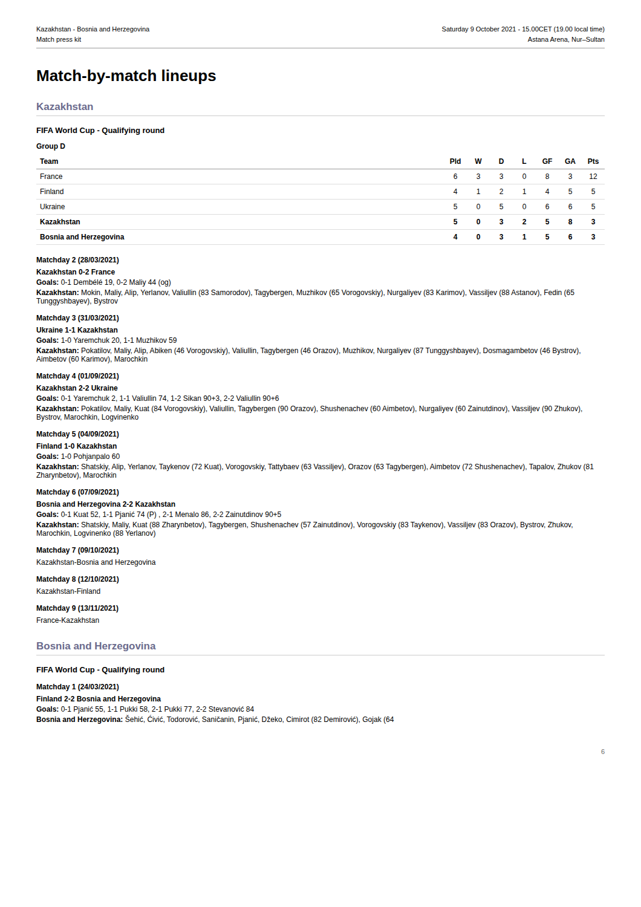Kazakhstan - Bosnia and Herzegovina
Match press kit
Saturday 9 October 2021 - 15.00CET (19.00 local time)
Astana Arena, Nur–Sultan
Match-by-match lineups
Kazakhstan
FIFA World Cup - Qualifying round
Group D
| Team | Pld | W | D | L | GF | GA | Pts |
| --- | --- | --- | --- | --- | --- | --- | --- |
| France | 6 | 3 | 3 | 0 | 8 | 3 | 12 |
| Finland | 4 | 1 | 2 | 1 | 4 | 5 | 5 |
| Ukraine | 5 | 0 | 5 | 0 | 6 | 6 | 5 |
| Kazakhstan | 5 | 0 | 3 | 2 | 5 | 8 | 3 |
| Bosnia and Herzegovina | 4 | 0 | 3 | 1 | 5 | 6 | 3 |
Matchday 2 (28/03/2021)
Kazakhstan 0-2 France
Goals: 0-1 Dembélé 19, 0-2 Maliy 44 (og)
Kazakhstan: Mokin, Maliy, Alip, Yerlanov, Valiullin (83 Samorodov), Tagybergen, Muzhikov (65 Vorogovskiy), Nurgaliyev (83 Karimov), Vassiljev (88 Astanov), Fedin (65 Tunggyshbayev), Bystrov
Matchday 3 (31/03/2021)
Ukraine 1-1 Kazakhstan
Goals: 1-0 Yaremchuk 20, 1-1 Muzhikov 59
Kazakhstan: Pokatilov, Maliy, Alip, Abiken (46 Vorogovskiy), Valiullin, Tagybergen (46 Orazov), Muzhikov, Nurgaliyev (87 Tunggyshbayev), Dosmagambetov (46 Bystrov), Aimbetov (60 Karimov), Marochkin
Matchday 4 (01/09/2021)
Kazakhstan 2-2 Ukraine
Goals: 0-1 Yaremchuk 2, 1-1 Valiullin 74, 1-2 Sikan 90+3, 2-2 Valiullin 90+6
Kazakhstan: Pokatilov, Maliy, Kuat (84 Vorogovskiy), Valiullin, Tagybergen (90 Orazov), Shushenachev (60 Aimbetov), Nurgaliyev (60 Zainutdinov), Vassiljev (90 Zhukov), Bystrov, Marochkin, Logvinenko
Matchday 5 (04/09/2021)
Finland 1-0 Kazakhstan
Goals: 1-0 Pohjanpalo 60
Kazakhstan: Shatskiy, Alip, Yerlanov, Taykenov (72 Kuat), Vorogovskiy, Tattybaev (63 Vassiljev), Orazov (63 Tagybergen), Aimbetov (72 Shushenachev), Tapalov, Zhukov (81 Zharynbetov), Marochkin
Matchday 6 (07/09/2021)
Bosnia and Herzegovina 2-2 Kazakhstan
Goals: 0-1 Kuat 52, 1-1 Pjanić 74 (P) , 2-1 Menalo 86, 2-2 Zainutdinov 90+5
Kazakhstan: Shatskiy, Maliy, Kuat (88 Zharynbetov), Tagybergen, Shushenachev (57 Zainutdinov), Vorogovskiy (83 Taykenov), Vassiljev (83 Orazov), Bystrov, Zhukov, Marochkin, Logvinenko (88 Yerlanov)
Matchday 7 (09/10/2021)
Kazakhstan-Bosnia and Herzegovina
Matchday 8 (12/10/2021)
Kazakhstan-Finland
Matchday 9 (13/11/2021)
France-Kazakhstan
Bosnia and Herzegovina
FIFA World Cup - Qualifying round
Matchday 1 (24/03/2021)
Finland 2-2 Bosnia and Herzegovina
Goals: 0-1 Pjanić 55, 1-1 Pukki 58, 2-1 Pukki 77, 2-2 Stevanović 84
Bosnia and Herzegovina: Šehić, Ćivić, Todorović, Saničanin, Pjanić, Džeko, Cimirot (82 Demirović), Gojak (64
6